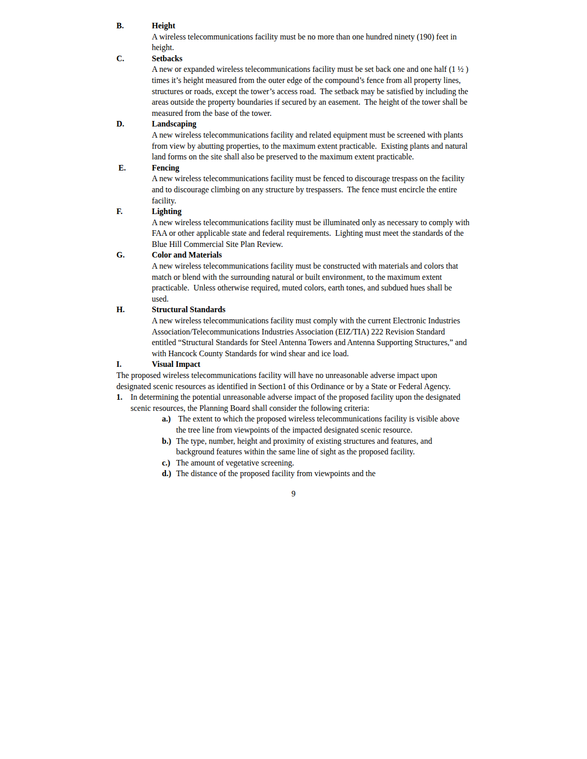B.
Height
A wireless telecommunications facility must be no more than one hundred ninety (190) feet in height.
C.
Setbacks
A new or expanded wireless telecommunications facility must be set back one and one half (1 ½ ) times it’s height measured from the outer edge of the compound’s fence from all property lines, structures or roads, except the tower’s access road. The setback may be satisfied by including the areas outside the property boundaries if secured by an easement. The height of the tower shall be measured from the base of the tower.
D.
Landscaping
A new wireless telecommunications facility and related equipment must be screened with plants from view by abutting properties, to the maximum extent practicable. Existing plants and natural land forms on the site shall also be preserved to the maximum extent practicable.
E.
Fencing
A new wireless telecommunications facility must be fenced to discourage trespass on the facility and to discourage climbing on any structure by trespassers. The fence must encircle the entire facility.
F.
Lighting
A new wireless telecommunications facility must be illuminated only as necessary to comply with FAA or other applicable state and federal requirements. Lighting must meet the standards of the Blue Hill Commercial Site Plan Review.
G.
Color and Materials
A new wireless telecommunications facility must be constructed with materials and colors that match or blend with the surrounding natural or built environment, to the maximum extent practicable. Unless otherwise required, muted colors, earth tones, and subdued hues shall be used.
H.
Structural Standards
A new wireless telecommunications facility must comply with the current Electronic Industries Association/Telecommunications Industries Association (EIZ/TIA) 222 Revision Standard entitled “Structural Standards for Steel Antenna Towers and Antenna Supporting Structures,” and with Hancock County Standards for wind shear and ice load.
I.
Visual Impact
The proposed wireless telecommunications facility will have no unreasonable adverse impact upon designated scenic resources as identified in Section1 of this Ordinance or by a State or Federal Agency.
1.
In determining the potential unreasonable adverse impact of the proposed facility upon the designated scenic resources, the Planning Board shall consider the following criteria:
a.)
The extent to which the proposed wireless telecommunications facility is visible above the tree line from viewpoints of the impacted designated scenic resource.
b.)
The type, number, height and proximity of existing structures and features, and background features within the same line of sight as the proposed facility.
c.)
The amount of vegetative screening.
d.)
The distance of the proposed facility from viewpoints and the
9